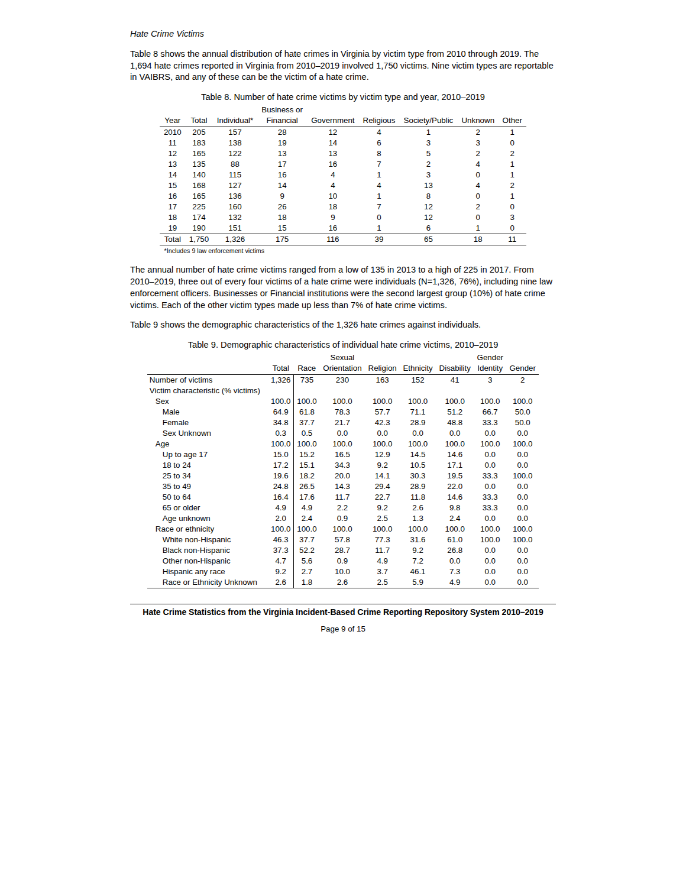Hate Crime Victims
Table 8 shows the annual distribution of hate crimes in Virginia by victim type from 2010 through 2019. The 1,694 hate crimes reported in Virginia from 2010–2019 involved 1,750 victims. Nine victim types are reportable in VAIBRS, and any of these can be the victim of a hate crime.
Table 8. Number of hate crime victims by victim type and year, 2010–2019
| | | | Business or | | | | | |
| --- | --- | --- | --- | --- | --- | --- | --- | --- |
| Year | Total | Individual* | Financial | Government | Religious | Society/Public | Unknown | Other |
| 2010 | 205 | 157 | 28 | 12 | 4 | 1 | 2 | 1 |
| 11 | 183 | 138 | 19 | 14 | 6 | 3 | 3 | 0 |
| 12 | 165 | 122 | 13 | 13 | 8 | 5 | 2 | 2 |
| 13 | 135 | 88 | 17 | 16 | 7 | 2 | 4 | 1 |
| 14 | 140 | 115 | 16 | 4 | 1 | 3 | 0 | 1 |
| 15 | 168 | 127 | 14 | 4 | 4 | 13 | 4 | 2 |
| 16 | 165 | 136 | 9 | 10 | 1 | 8 | 0 | 1 |
| 17 | 225 | 160 | 26 | 18 | 7 | 12 | 2 | 0 |
| 18 | 174 | 132 | 18 | 9 | 0 | 12 | 0 | 3 |
| 19 | 190 | 151 | 15 | 16 | 1 | 6 | 1 | 0 |
| Total | 1,750 | 1,326 | 175 | 116 | 39 | 65 | 18 | 11 |
*Includes 9 law enforcement victims
The annual number of hate crime victims ranged from a low of 135 in 2013 to a high of 225 in 2017. From 2010–2019, three out of every four victims of a hate crime were individuals (N=1,326, 76%), including nine law enforcement officers. Businesses or Financial institutions were the second largest group (10%) of hate crime victims. Each of the other victim types made up less than 7% of hate crime victims.
Table 9 shows the demographic characteristics of the 1,326 hate crimes against individuals.
Table 9. Demographic characteristics of individual hate crime victims, 2010–2019
| | | | Sexual | | | | Gender | |
| --- | --- | --- | --- | --- | --- | --- | --- | --- |
| | Total | Race | Orientation | Religion | Ethnicity | Disability | Identity | Gender |
| Number of victims | 1,326 | 735 | 230 | 163 | 152 | 41 | 3 | 2 |
| Victim characteristic (% victims) | | | | | | | | |
| Sex | 100.0 | 100.0 | 100.0 | 100.0 | 100.0 | 100.0 | 100.0 | 100.0 |
| Male | 64.9 | 61.8 | 78.3 | 57.7 | 71.1 | 51.2 | 66.7 | 50.0 |
| Female | 34.8 | 37.7 | 21.7 | 42.3 | 28.9 | 48.8 | 33.3 | 50.0 |
| Sex Unknown | 0.3 | 0.5 | 0.0 | 0.0 | 0.0 | 0.0 | 0.0 | 0.0 |
| Age | 100.0 | 100.0 | 100.0 | 100.0 | 100.0 | 100.0 | 100.0 | 100.0 |
| Up to age 17 | 15.0 | 15.2 | 16.5 | 12.9 | 14.5 | 14.6 | 0.0 | 0.0 |
| 18 to 24 | 17.2 | 15.1 | 34.3 | 9.2 | 10.5 | 17.1 | 0.0 | 0.0 |
| 25 to 34 | 19.6 | 18.2 | 20.0 | 14.1 | 30.3 | 19.5 | 33.3 | 100.0 |
| 35 to 49 | 24.8 | 26.5 | 14.3 | 29.4 | 28.9 | 22.0 | 0.0 | 0.0 |
| 50 to 64 | 16.4 | 17.6 | 11.7 | 22.7 | 11.8 | 14.6 | 33.3 | 0.0 |
| 65 or older | 4.9 | 4.9 | 2.2 | 9.2 | 2.6 | 9.8 | 33.3 | 0.0 |
| Age unknown | 2.0 | 2.4 | 0.9 | 2.5 | 1.3 | 2.4 | 0.0 | 0.0 |
| Race or ethnicity | 100.0 | 100.0 | 100.0 | 100.0 | 100.0 | 100.0 | 100.0 | 100.0 |
| White non-Hispanic | 46.3 | 37.7 | 57.8 | 77.3 | 31.6 | 61.0 | 100.0 | 100.0 |
| Black non-Hispanic | 37.3 | 52.2 | 28.7 | 11.7 | 9.2 | 26.8 | 0.0 | 0.0 |
| Other non-Hispanic | 4.7 | 5.6 | 0.9 | 4.9 | 7.2 | 0.0 | 0.0 | 0.0 |
| Hispanic any race | 9.2 | 2.7 | 10.0 | 3.7 | 46.1 | 7.3 | 0.0 | 0.0 |
| Race or Ethnicity Unknown | 2.6 | 1.8 | 2.6 | 2.5 | 5.9 | 4.9 | 0.0 | 0.0 |
Hate Crime Statistics from the Virginia Incident-Based Crime Reporting Repository System 2010–2019
Page 9 of 15